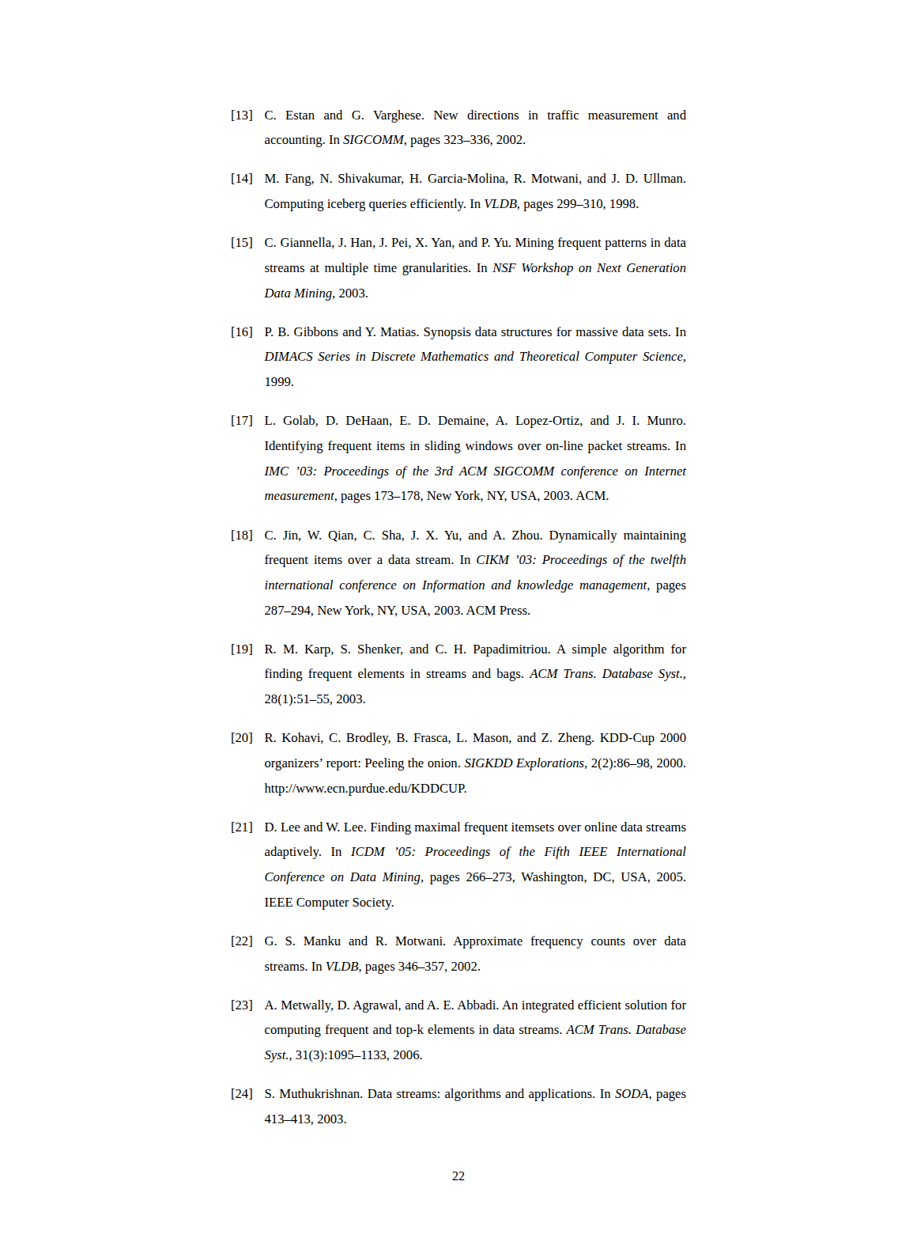[13] C. Estan and G. Varghese. New directions in traffic measurement and accounting. In SIGCOMM, pages 323–336, 2002.
[14] M. Fang, N. Shivakumar, H. Garcia-Molina, R. Motwani, and J. D. Ullman. Computing iceberg queries efficiently. In VLDB, pages 299–310, 1998.
[15] C. Giannella, J. Han, J. Pei, X. Yan, and P. Yu. Mining frequent patterns in data streams at multiple time granularities. In NSF Workshop on Next Generation Data Mining, 2003.
[16] P. B. Gibbons and Y. Matias. Synopsis data structures for massive data sets. In DIMACS Series in Discrete Mathematics and Theoretical Computer Science, 1999.
[17] L. Golab, D. DeHaan, E. D. Demaine, A. Lopez-Ortiz, and J. I. Munro. Identifying frequent items in sliding windows over on-line packet streams. In IMC ’03: Proceedings of the 3rd ACM SIGCOMM conference on Internet measurement, pages 173–178, New York, NY, USA, 2003. ACM.
[18] C. Jin, W. Qian, C. Sha, J. X. Yu, and A. Zhou. Dynamically maintaining frequent items over a data stream. In CIKM ’03: Proceedings of the twelfth international conference on Information and knowledge management, pages 287–294, New York, NY, USA, 2003. ACM Press.
[19] R. M. Karp, S. Shenker, and C. H. Papadimitriou. A simple algorithm for finding frequent elements in streams and bags. ACM Trans. Database Syst., 28(1):51–55, 2003.
[20] R. Kohavi, C. Brodley, B. Frasca, L. Mason, and Z. Zheng. KDD-Cup 2000 organizers’ report: Peeling the onion. SIGKDD Explorations, 2(2):86–98, 2000. http://www.ecn.purdue.edu/KDDCUP.
[21] D. Lee and W. Lee. Finding maximal frequent itemsets over online data streams adaptively. In ICDM ’05: Proceedings of the Fifth IEEE International Conference on Data Mining, pages 266–273, Washington, DC, USA, 2005. IEEE Computer Society.
[22] G. S. Manku and R. Motwani. Approximate frequency counts over data streams. In VLDB, pages 346–357, 2002.
[23] A. Metwally, D. Agrawal, and A. E. Abbadi. An integrated efficient solution for computing frequent and top-k elements in data streams. ACM Trans. Database Syst., 31(3):1095–1133, 2006.
[24] S. Muthukrishnan. Data streams: algorithms and applications. In SODA, pages 413–413, 2003.
22